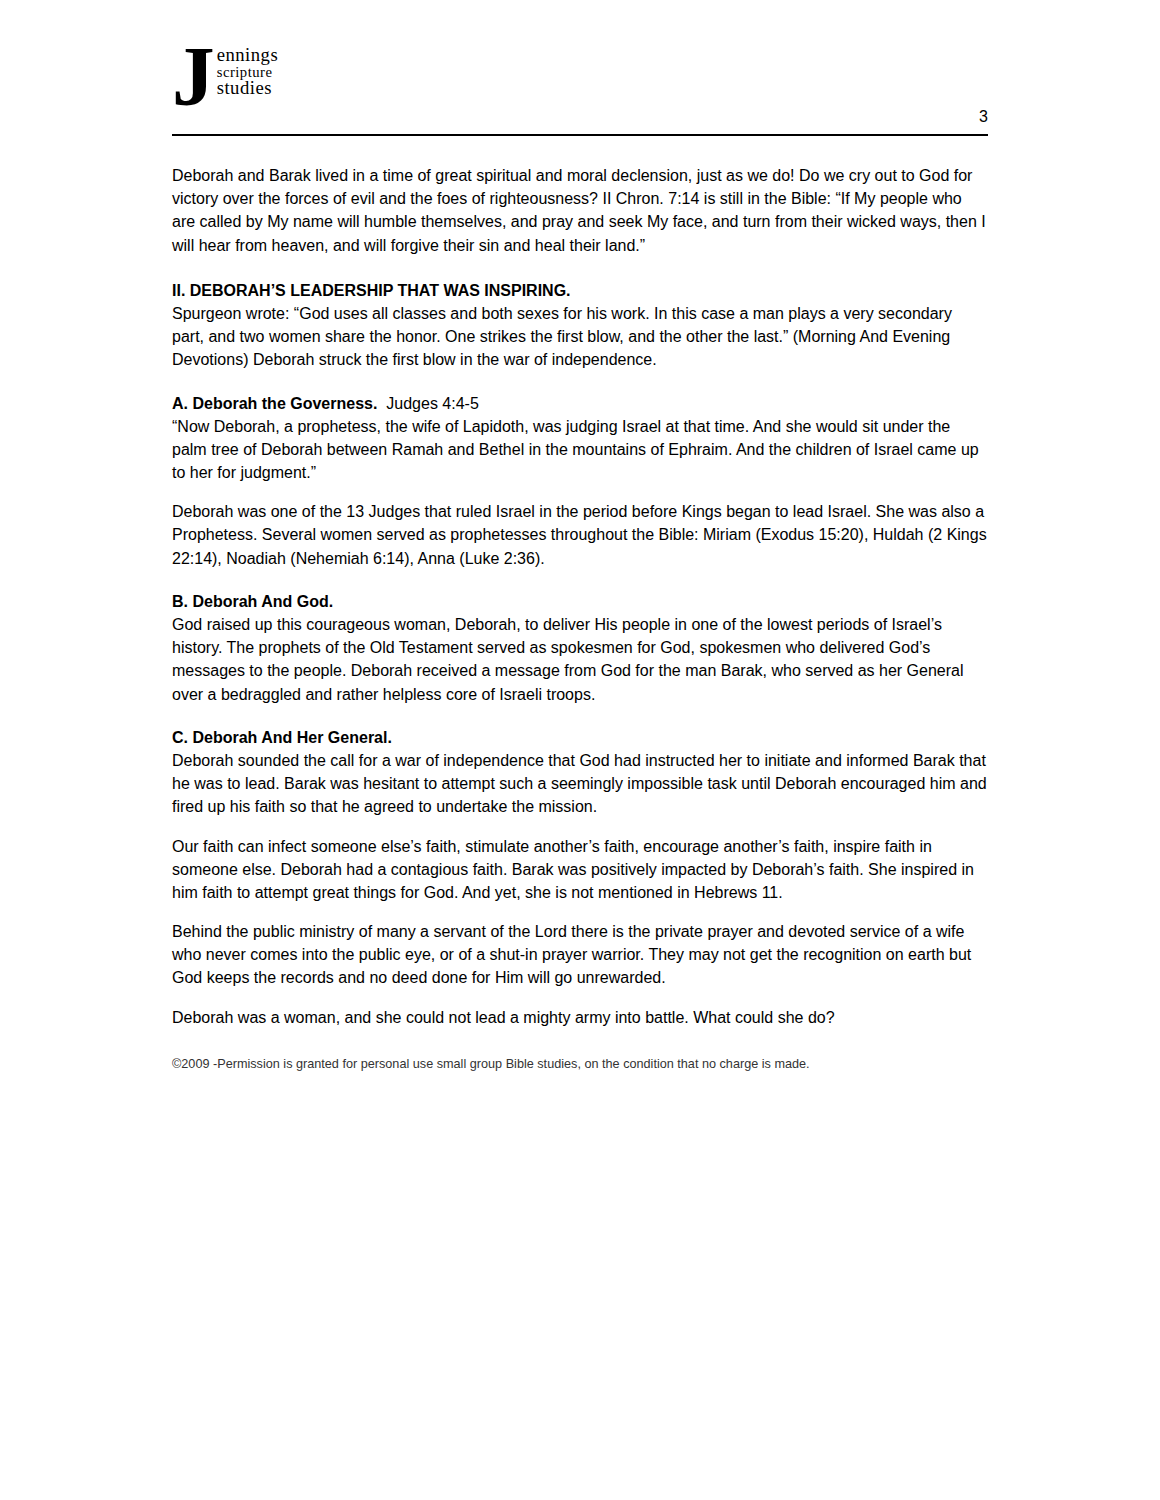J ennings scripture studies
3
Deborah and Barak lived in a time of great spiritual and moral declension, just as we do! Do we cry out to God for victory over the forces of evil and the foes of righteousness? II Chron. 7:14 is still in the Bible: “If My people who are called by My name will humble themselves, and pray and seek My face, and turn from their wicked ways, then I will hear from heaven, and will forgive their sin and heal their land.”
II. DEBORAH’S LEADERSHIP THAT WAS INSPIRING.
Spurgeon wrote: “God uses all classes and both sexes for his work. In this case a man plays a very secondary part, and two women share the honor. One strikes the first blow, and the other the last.” (Morning And Evening Devotions) Deborah struck the first blow in the war of independence.
A. Deborah the Governess. Judges 4:4-5
“Now Deborah, a prophetess, the wife of Lapidoth, was judging Israel at that time. And she would sit under the palm tree of Deborah between Ramah and Bethel in the mountains of Ephraim. And the children of Israel came up to her for judgment.”
Deborah was one of the 13 Judges that ruled Israel in the period before Kings began to lead Israel. She was also a Prophetess. Several women served as prophetesses throughout the Bible: Miriam (Exodus 15:20), Huldah (2 Kings 22:14), Noadiah (Nehemiah 6:14), Anna (Luke 2:36).
B. Deborah And God.
God raised up this courageous woman, Deborah, to deliver His people in one of the lowest periods of Israel’s history. The prophets of the Old Testament served as spokesmen for God, spokesmen who delivered God’s messages to the people. Deborah received a message from God for the man Barak, who served as her General over a bedraggled and rather helpless core of Israeli troops.
C. Deborah And Her General.
Deborah sounded the call for a war of independence that God had instructed her to initiate and informed Barak that he was to lead. Barak was hesitant to attempt such a seemingly impossible task until Deborah encouraged him and fired up his faith so that he agreed to undertake the mission.
Our faith can infect someone else’s faith, stimulate another’s faith, encourage another’s faith, inspire faith in someone else. Deborah had a contagious faith. Barak was positively impacted by Deborah’s faith. She inspired in him faith to attempt great things for God. And yet, she is not mentioned in Hebrews 11.
Behind the public ministry of many a servant of the Lord there is the private prayer and devoted service of a wife who never comes into the public eye, or of a shut-in prayer warrior. They may not get the recognition on earth but God keeps the records and no deed done for Him will go unrewarded.
Deborah was a woman, and she could not lead a mighty army into battle. What could she do?
©2009 -Permission is granted for personal use small group Bible studies, on the condition that no charge is made.